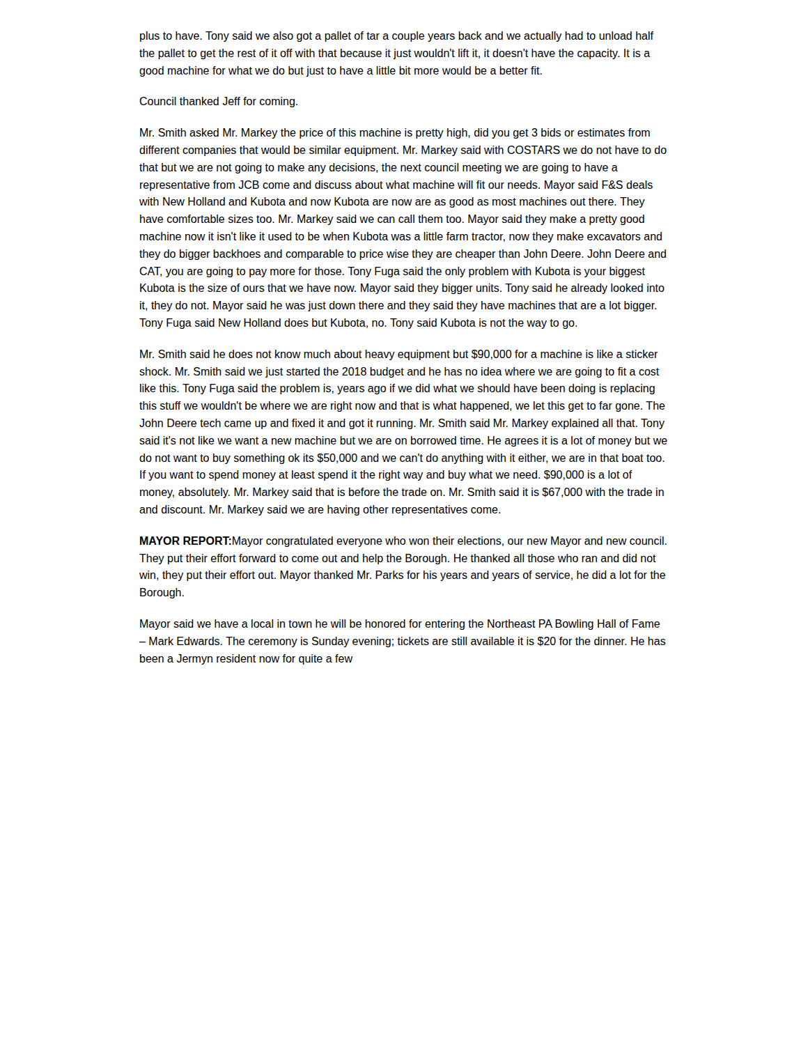plus to have. Tony said we also got a pallet of tar a couple years back and we actually had to unload half the pallet to get the rest of it off with that because it just wouldn't lift it, it doesn't have the capacity. It is a good machine for what we do but just to have a little bit more would be a better fit.
Council thanked Jeff for coming.
Mr. Smith asked Mr. Markey the price of this machine is pretty high, did you get 3 bids or estimates from different companies that would be similar equipment. Mr. Markey said with COSTARS we do not have to do that but we are not going to make any decisions, the next council meeting we are going to have a representative from JCB come and discuss about what machine will fit our needs. Mayor said F&S deals with New Holland and Kubota and now Kubota are now are as good as most machines out there. They have comfortable sizes too. Mr. Markey said we can call them too. Mayor said they make a pretty good machine now it isn't like it used to be when Kubota was a little farm tractor, now they make excavators and they do bigger backhoes and comparable to price wise they are cheaper than John Deere. John Deere and CAT, you are going to pay more for those. Tony Fuga said the only problem with Kubota is your biggest Kubota is the size of ours that we have now. Mayor said they bigger units. Tony said he already looked into it, they do not. Mayor said he was just down there and they said they have machines that are a lot bigger. Tony Fuga said New Holland does but Kubota, no. Tony said Kubota is not the way to go.
Mr. Smith said he does not know much about heavy equipment but $90,000 for a machine is like a sticker shock. Mr. Smith said we just started the 2018 budget and he has no idea where we are going to fit a cost like this. Tony Fuga said the problem is, years ago if we did what we should have been doing is replacing this stuff we wouldn't be where we are right now and that is what happened, we let this get to far gone. The John Deere tech came up and fixed it and got it running. Mr. Smith said Mr. Markey explained all that. Tony said it's not like we want a new machine but we are on borrowed time. He agrees it is a lot of money but we do not want to buy something ok its $50,000 and we can't do anything with it either, we are in that boat too. If you want to spend money at least spend it the right way and buy what we need. $90,000 is a lot of money, absolutely. Mr. Markey said that is before the trade on. Mr. Smith said it is $67,000 with the trade in and discount. Mr. Markey said we are having other representatives come.
MAYOR REPORT: Mayor congratulated everyone who won their elections, our new Mayor and new council. They put their effort forward to come out and help the Borough. He thanked all those who ran and did not win, they put their effort out. Mayor thanked Mr. Parks for his years and years of service, he did a lot for the Borough.
Mayor said we have a local in town he will be honored for entering the Northeast PA Bowling Hall of Fame – Mark Edwards. The ceremony is Sunday evening; tickets are still available it is $20 for the dinner. He has been a Jermyn resident now for quite a few